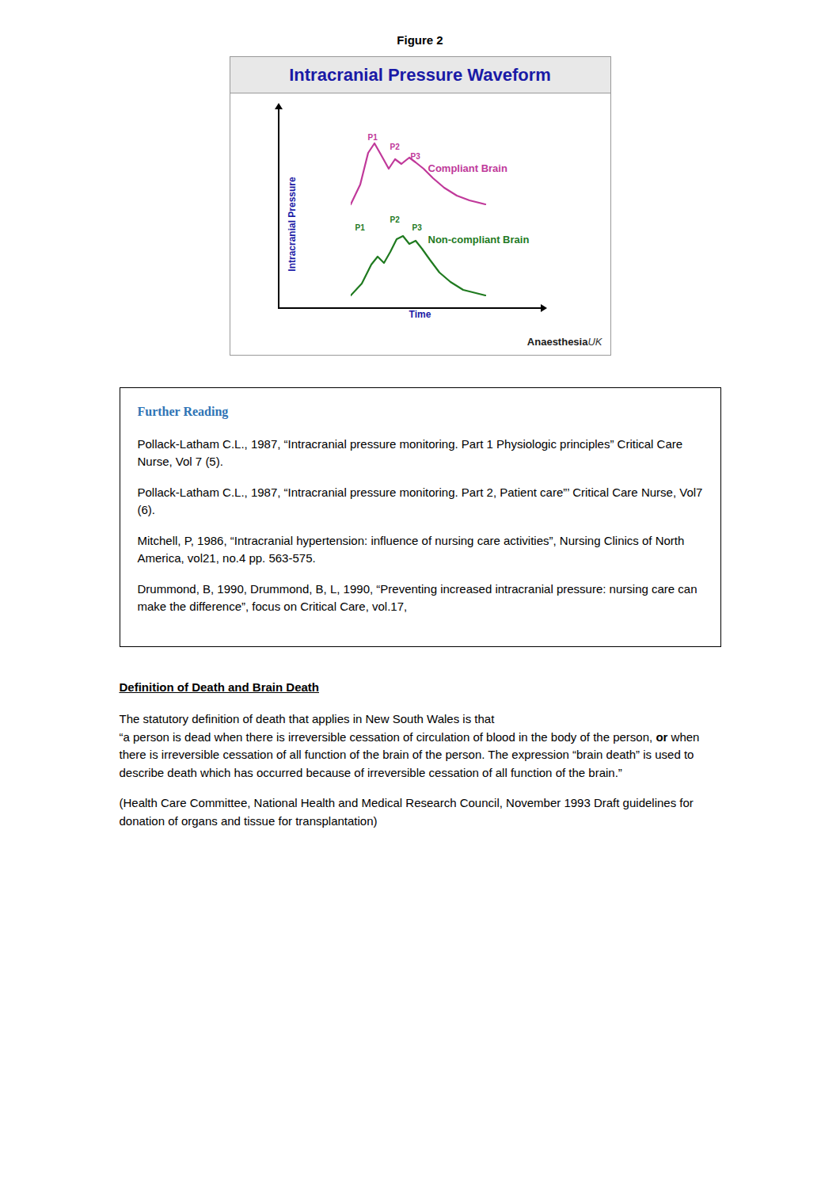Figure 2
Intracranial Pressure Waveform
Intracranial Pressure
Time
P1 P2 P3 P1 P2 P3
Compliant Brain
Non-compliant Brain
Anaesthesia UK
Further Reading
Pollack-Latham C.L., 1987, “Intracranial pressure monitoring. Part 1 Physiologic principles” Critical Care Nurse, Vol 7 (5).
Pollack-Latham C.L., 1987, “Intracranial pressure monitoring. Part 2, Patient care”’ Critical Care Nurse, Vol7 (6).
Mitchell, P, 1986, “Intracranial hypertension: influence of nursing care activities”, Nursing Clinics of North America, vol21, no.4 pp. 563-575.
Drummond, B, 1990, Drummond, B, L, 1990, “Preventing increased intracranial pressure: nursing care can make the difference”, focus on Critical Care, vol.17,
Definition of Death and Brain Death
The statutory definition of death that applies in New South Wales is that
“a person is dead when there is irreversible cessation of circulation of blood in the body of the person, or when there is irreversible cessation of all function of the brain of the person. The expression “brain death” is used to describe death which has occurred because of irreversible cessation of all function of the brain.”
(Health Care Committee, National Health and Medical Research Council, November 1993 Draft guidelines for donation of organs and tissue for transplantation)